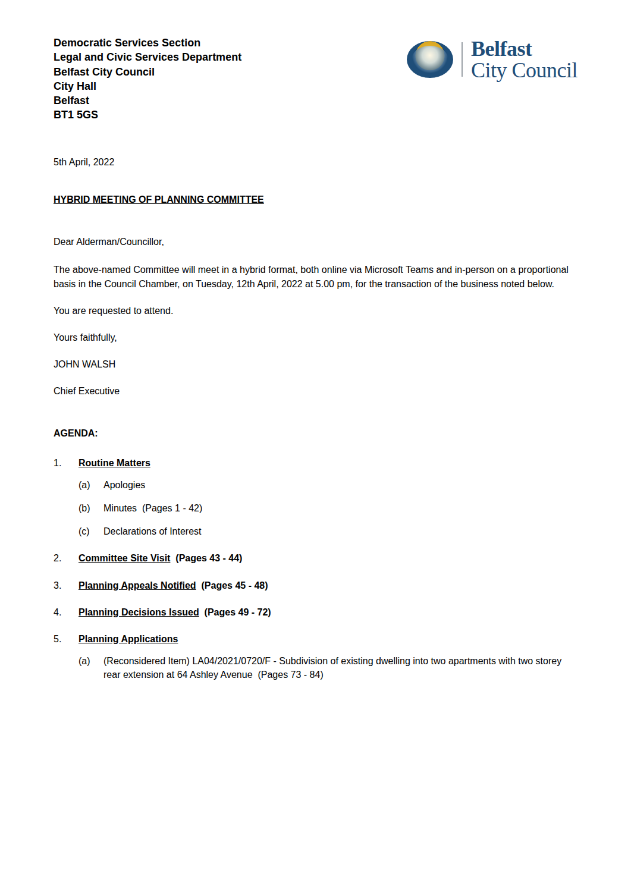Democratic Services Section
Legal and Civic Services Department
Belfast City Council
City Hall
Belfast
BT1 5GS
Belfast
City Council
5th April, 2022
HYBRID MEETING OF PLANNING COMMITTEE
Dear Alderman/Councillor,
The above-named Committee will meet in a hybrid format, both online via Microsoft Teams and in-person on a proportional basis in the Council Chamber, on Tuesday, 12th April, 2022 at 5.00 pm, for the transaction of the business noted below.
You are requested to attend.
Yours faithfully,
JOHN WALSH
Chief Executive
AGENDA:
Routine Matters
Apologies
Minutes (Pages 1 - 42)
Declarations of Interest
Committee Site Visit (Pages 43 - 44)
Planning Appeals Notified (Pages 45 - 48)
Planning Decisions Issued (Pages 49 - 72)
Planning Applications
(Reconsidered Item) LA04/2021/0720/F - Subdivision of existing dwelling into two apartments with two storey rear extension at 64 Ashley Avenue (Pages 73 - 84)